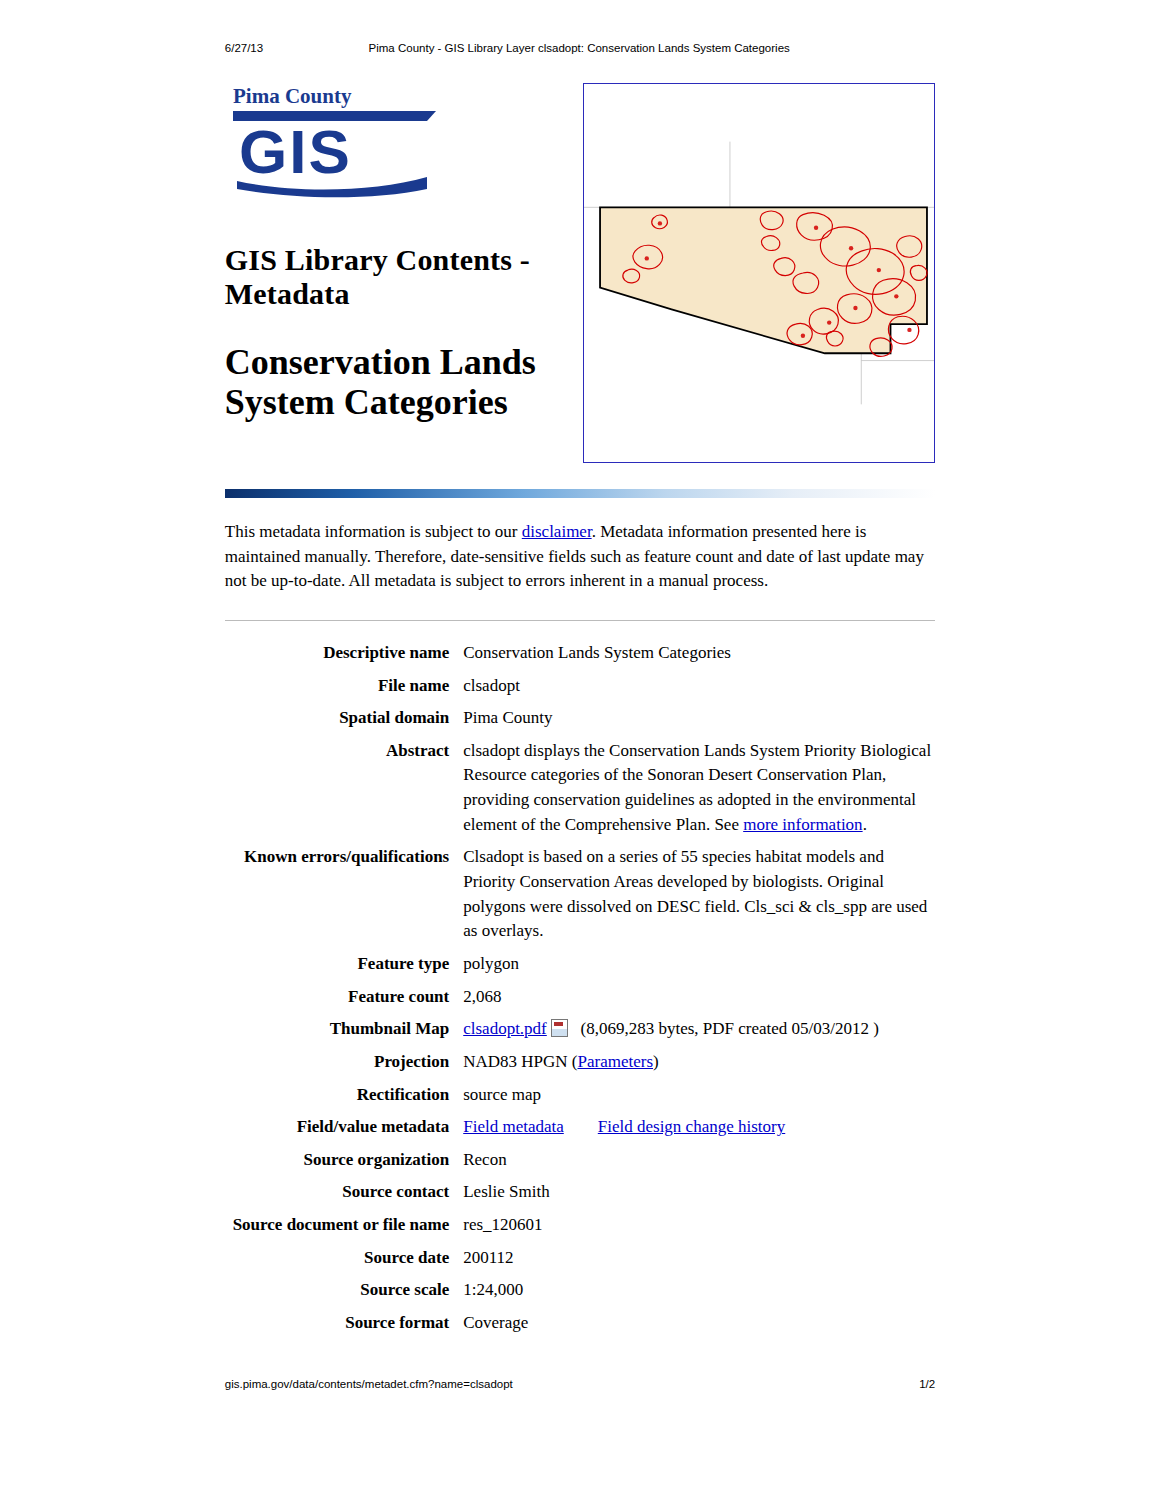6/27/13 Pima County - GIS Library Layer clsadopt: Conservation Lands System Categories
Pima County GIS
GIS Library Contents -
Metadata
Conservation Lands
System Categories
This metadata information is subject to our disclaimer. Metadata information presented here is maintained manually. Therefore, date-sensitive fields such as feature count and date of last update may not be up-to-date. All metadata is subject to errors inherent in a manual process.
| Descriptive name | Conservation Lands System Categories |
| File name | clsadopt |
| Spatial domain | Pima County |
| Abstract | clsadopt displays the Conservation Lands System Priority Biological Resource categories of the Sonoran Desert Conservation Plan, providing conservation guidelines as adopted in the environmental element of the Comprehensive Plan. See more information . |
| Known errors/qualifications | Clsadopt is based on a series of 55 species habitat models and Priority Conservation Areas developed by biologists. Original polygons were dissolved on DESC field. Cls_sci & cls_spp are used as overlays. |
| Feature type | polygon |
| Feature count | 2,068 |
| Thumbnail Map | clsadopt.pdf (8,069,283 bytes, PDF created 05/03/2012 ) |
| Projection | NAD83 HPGN ( Parameters ) |
| Rectification | source map |
| Field/value metadata | Field metadata Field design change history |
| Source organization | Recon |
| Source contact | Leslie Smith |
| Source document or file name | res_120601 |
| Source date | 200112 |
| Source scale | 1:24,000 |
| Source format | Coverage |
gis.pima.gov/data/contents/metadet.cfm?name=clsadopt 1/2